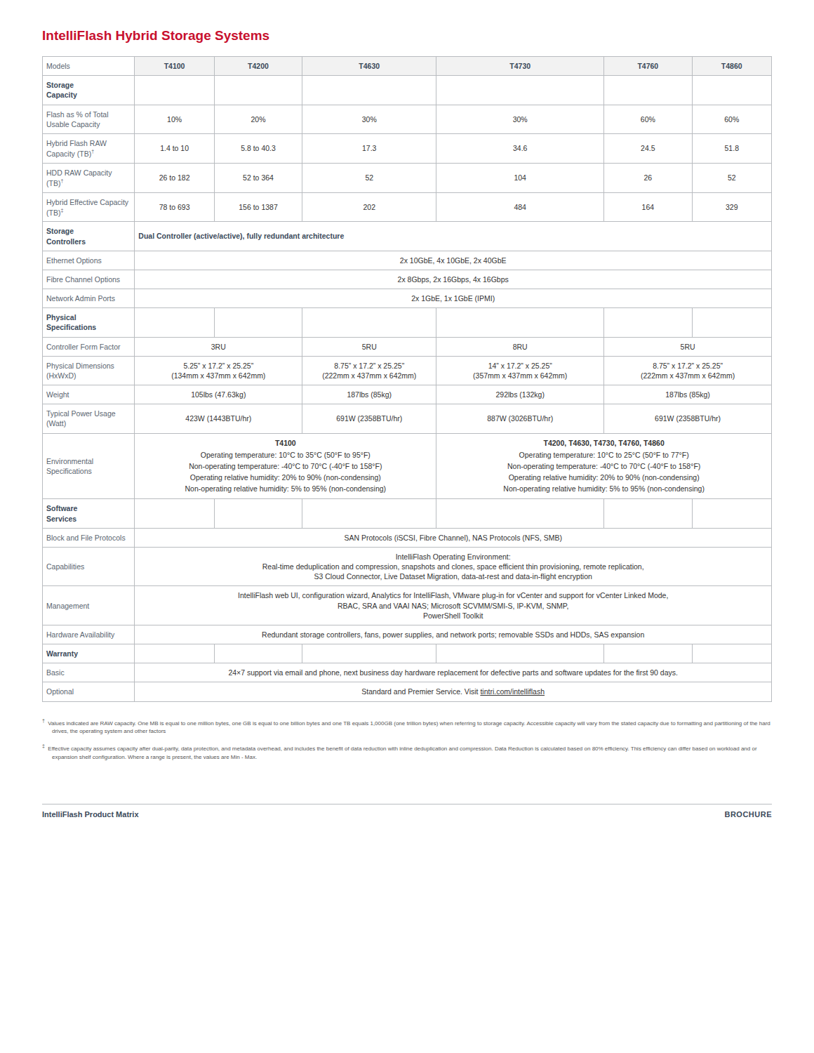IntelliFlash Hybrid Storage Systems
| Models | T4100 | T4200 | T4630 | T4730 | T4760 | T4860 |
| --- | --- | --- | --- | --- | --- | --- |
| Storage Capacity | | | | | | |
| Flash as % of Total Usable Capacity | 10% | 20% | 30% | 30% | 60% | 60% |
| Hybrid Flash RAW Capacity (TB) † | 1.4 to 10 | 5.8 to 40.3 | 17.3 | 34.6 | 24.5 | 51.8 |
| HDD RAW Capacity (TB) † | 26 to 182 | 52 to 364 | 52 | 104 | 26 | 52 |
| Hybrid Effective Capacity (TB) ‡ | 78 to 693 | 156 to 1387 | 202 | 484 | 164 | 329 |
| Storage Controllers | Dual Controller (active/active), fully redundant architecture |
| Ethernet Options | 2x 10GbE, 4x 10GbE, 2x 40GbE |
| Fibre Channel Options | 2x 8Gbps, 2x 16Gbps, 4x 16Gbps |
| Network Admin Ports | 2x 1GbE, 1x 1GbE (IPMI) |
| Physical Specifications | | | | | | |
| Controller Form Factor | 3RU | 5RU | 8RU | 5RU |
| Physical Dimensions (HxWxD) | 5.25” x 17.2” x 25.25” (134mm x 437mm x 642mm) | 8.75” x 17.2” x 25.25” (222mm x 437mm x 642mm) | 14” x 17.2” x 25.25” (357mm x 437mm x 642mm) | 8.75” x 17.2” x 25.25” (222mm x 437mm x 642mm) |
| Weight | 105lbs (47.63kg) | 187lbs (85kg) | 292lbs (132kg) | 187lbs (85kg) |
| Typical Power Usage (Watt) | 423W (1443BTU/hr) | 691W (2358BTU/hr) | 887W (3026BTU/hr) | 691W (2358BTU/hr) |
| Environmental Specifications | T4100 Operating temperature: 10°C to 35°C (50°F to 95°F) Non-operating temperature: -40°C to 70°C (-40°F to 158°F) Operating relative humidity: 20% to 90% (non-condensing) Non-operating relative humidity: 5% to 95% (non-condensing) | T4200, T4630, T4730, T4760, T4860 Operating temperature: 10°C to 25°C (50°F to 77°F) Non-operating temperature: -40°C to 70°C (-40°F to 158°F) Operating relative humidity: 20% to 90% (non-condensing) Non-operating relative humidity: 5% to 95% (non-condensing) |
| Software Services | | | | | | |
| Block and File Protocols | SAN Protocols (iSCSI, Fibre Channel), NAS Protocols (NFS, SMB) |
| Capabilities | IntelliFlash Operating Environment: Real-time deduplication and compression, snapshots and clones, space efficient thin provisioning, remote replication, S3 Cloud Connector, Live Dataset Migration, data-at-rest and data-in-flight encryption |
| Management | IntelliFlash web UI, configuration wizard, Analytics for IntelliFlash, VMware plug-in for vCenter and support for vCenter Linked Mode, RBAC, SRA and VAAI NAS; Microsoft SCVMM/SMI-S, IP-KVM, SNMP, PowerShell Toolkit |
| Hardware Availability | Redundant storage controllers, fans, power supplies, and network ports; removable SSDs and HDDs, SAS expansion |
| Warranty | | | | | | |
| Basic | 24×7 support via email and phone, next business day hardware replacement for defective parts and software updates for the first 90 days. |
| Optional | Standard and Premier Service. Visit tintri.com/intelliflash |
† Values indicated are RAW capacity. One MB is equal to one million bytes, one GB is equal to one billion bytes and one TB equals 1,000GB (one trillion bytes) when referring to storage capacity. Accessible capacity will vary from the stated capacity due to formatting and partitioning of the hard drives, the operating system and other factors
‡ Effective capacity assumes capacity after dual-parity, data protection, and metadata overhead, and includes the benefit of data reduction with inline deduplication and compression. Data Reduction is calculated based on 80% efficiency. This efficiency can differ based on workload and or expansion shelf configuration. Where a range is present, the values are Min - Max.
IntelliFlash Product Matrix
BROCHURE